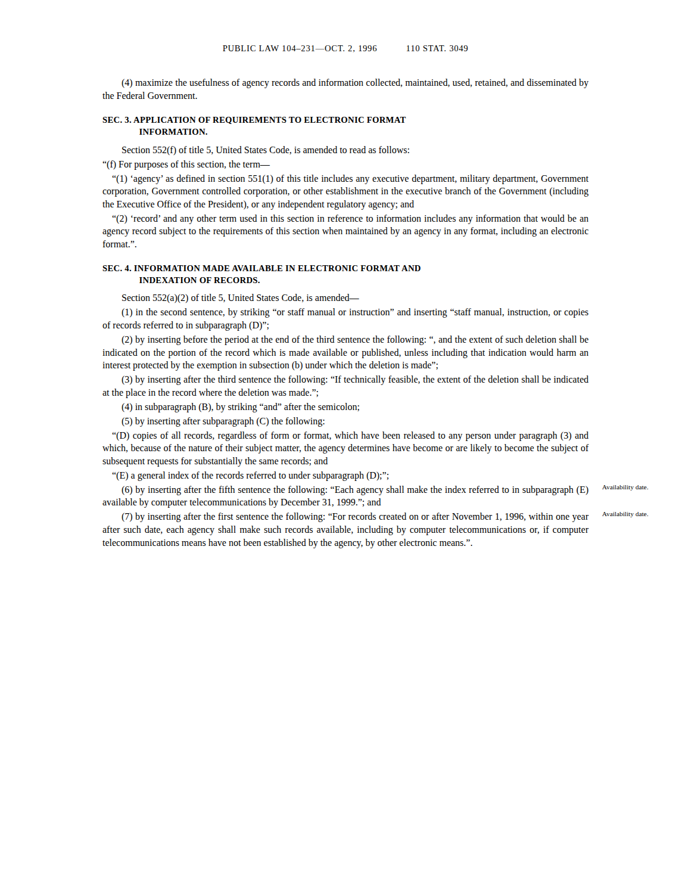PUBLIC LAW 104–231—OCT. 2, 1996 110 STAT. 3049
(4) maximize the usefulness of agency records and information collected, maintained, used, retained, and disseminated by the Federal Government.
SEC. 3. APPLICATION OF REQUIREMENTS TO ELECTRONIC FORMAT INFORMATION.
Section 552(f) of title 5, United States Code, is amended to read as follows:
“(f) For purposes of this section, the term—
“(1) ‘agency’ as defined in section 551(1) of this title includes any executive department, military department, Government corporation, Government controlled corporation, or other establishment in the executive branch of the Government (including the Executive Office of the President), or any independent regulatory agency; and
“(2) ‘record’ and any other term used in this section in reference to information includes any information that would be an agency record subject to the requirements of this section when maintained by an agency in any format, including an electronic format.”.
SEC. 4. INFORMATION MADE AVAILABLE IN ELECTRONIC FORMAT AND INDEXATION OF RECORDS.
Section 552(a)(2) of title 5, United States Code, is amended—
(1) in the second sentence, by striking “or staff manual or instruction” and inserting “staff manual, instruction, or copies of records referred to in subparagraph (D)”;
(2) by inserting before the period at the end of the third sentence the following: “, and the extent of such deletion shall be indicated on the portion of the record which is made available or published, unless including that indication would harm an interest protected by the exemption in subsection (b) under which the deletion is made”;
(3) by inserting after the third sentence the following: “If technically feasible, the extent of the deletion shall be indicated at the place in the record where the deletion was made.”;
(4) in subparagraph (B), by striking “and” after the semicolon;
(5) by inserting after subparagraph (C) the following:
“(D) copies of all records, regardless of form or format, which have been released to any person under paragraph (3) and which, because of the nature of their subject matter, the agency determines have become or are likely to become the subject of subsequent requests for substantially the same records; and
“(E) a general index of the records referred to under subparagraph (D);”;
Availability date.(6) by inserting after the fifth sentence the following: “Each agency shall make the index referred to in subparagraph (E) available by computer telecommunications by December 31, 1999.”; and
Availability date.(7) by inserting after the first sentence the following: “For records created on or after November 1, 1996, within one year after such date, each agency shall make such records available, including by computer telecommunications or, if computer telecommunications means have not been established by the agency, by other electronic means.”.